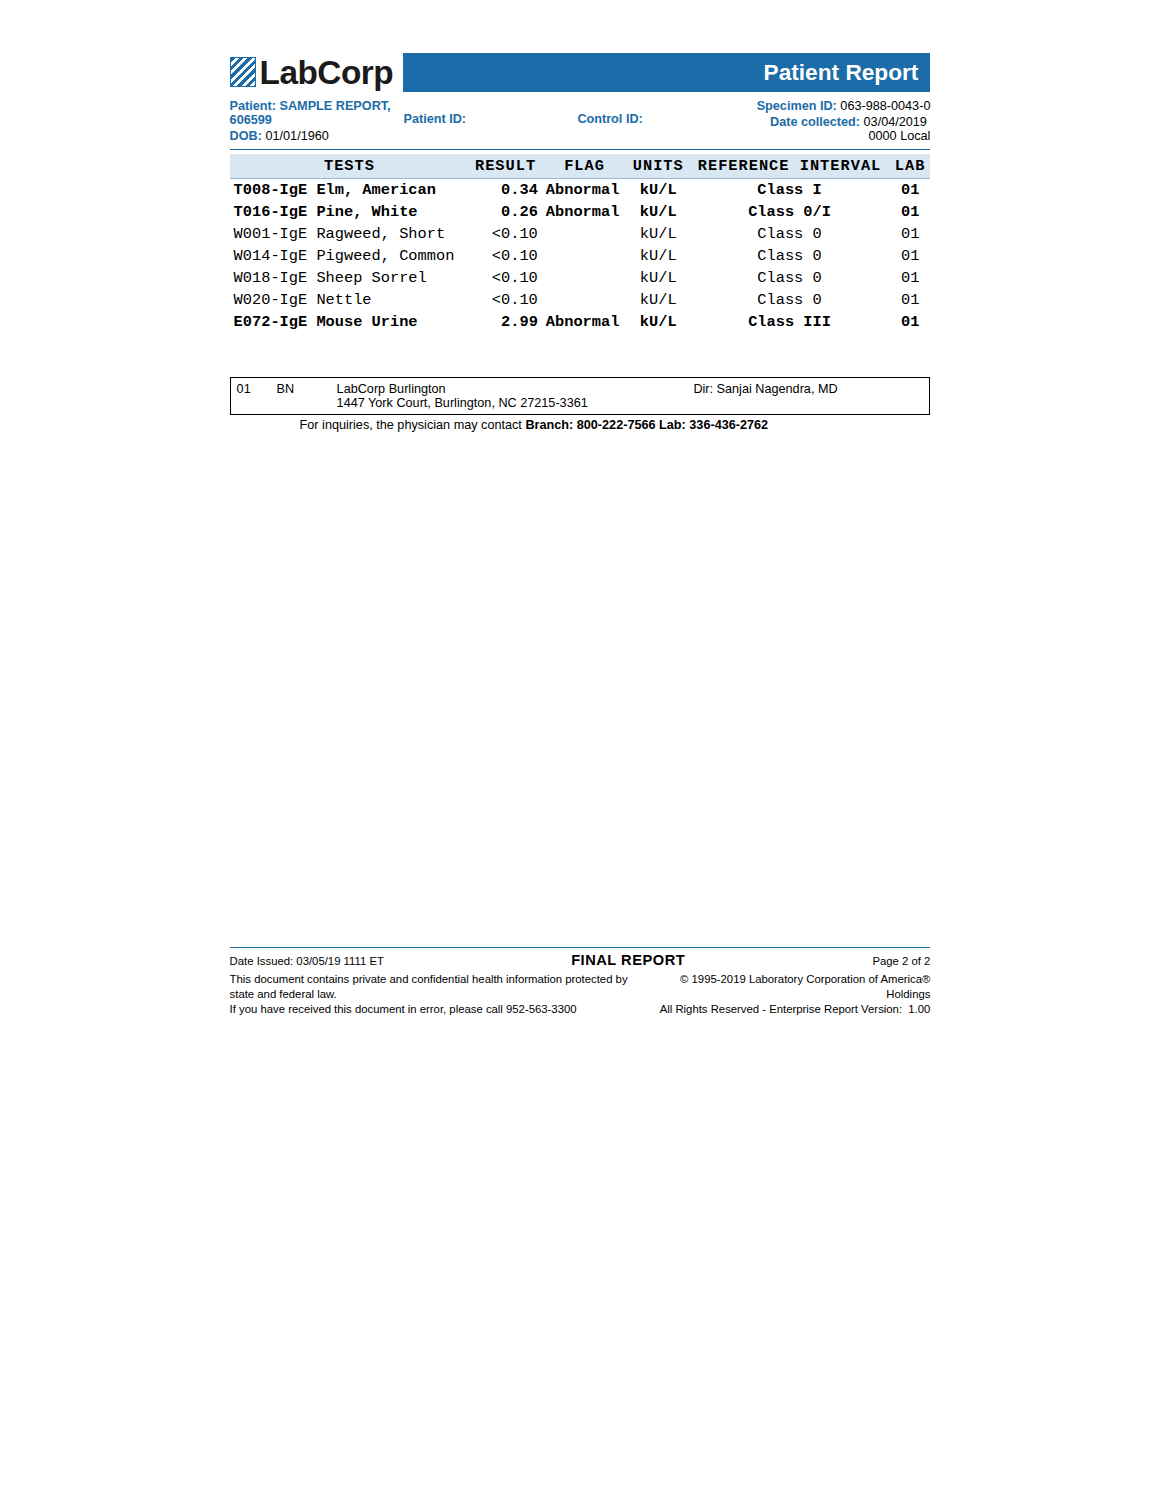LabCorp
Patient Report
Patient: SAMPLE REPORT, 606599
DOB: 01/01/1960
Patient ID:
Control ID:
Specimen ID: 063-988-0043-0
Date collected: 03/04/2019 0000 Local
| TESTS | RESULT | FLAG | UNITS | REFERENCE INTERVAL | LAB |
| --- | --- | --- | --- | --- | --- |
| T008-IgE Elm, American | 0.34 | Abnormal | kU/L | Class I | 01 |
| T016-IgE Pine, White | 0.26 | Abnormal | kU/L | Class 0/I | 01 |
| W001-IgE Ragweed, Short | <0.10 | | kU/L | Class 0 | 01 |
| W014-IgE Pigweed, Common | <0.10 | | kU/L | Class 0 | 01 |
| W018-IgE Sheep Sorrel | <0.10 | | kU/L | Class 0 | 01 |
| W020-IgE Nettle | <0.10 | | kU/L | Class 0 | 01 |
| E072-IgE Mouse Urine | 2.99 | Abnormal | kU/L | Class III | 01 |
01
BN
LabCorp Burlington
1447 York Court, Burlington, NC 27215-3361
Dir: Sanjai Nagendra, MD
For inquiries, the physician may contact Branch: 800-222-7566 Lab: 336-436-2762
Date Issued: 03/05/19 1111 ET
FINAL REPORT
Page 2 of 2
This document contains private and confidential health information protected by state and federal law.
If you have received this document in error, please call 952-563-3300
© 1995-2019 Laboratory Corporation of America® Holdings
All Rights Reserved - Enterprise Report Version: 1.00